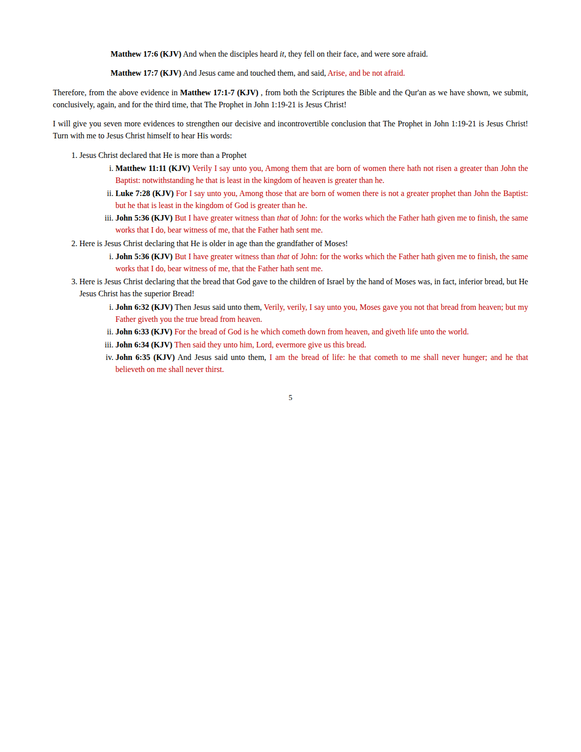Matthew 17:6 (KJV) And when the disciples heard it, they fell on their face, and were sore afraid.
Matthew 17:7 (KJV) And Jesus came and touched them, and said, Arise, and be not afraid.
Therefore, from the above evidence in Matthew 17:1-7 (KJV) , from both the Scriptures the Bible and the Qur'an as we have shown, we submit, conclusively, again, and for the third time, that The Prophet in John 1:19-21 is Jesus Christ!
I will give you seven more evidences to strengthen our decisive and incontrovertible conclusion that The Prophet in John 1:19-21 is Jesus Christ! Turn with me to Jesus Christ himself to hear His words:
Jesus Christ declared that He is more than a Prophet
Matthew 11:11 (KJV) Verily I say unto you, Among them that are born of women there hath not risen a greater than John the Baptist: notwithstanding he that is least in the kingdom of heaven is greater than he.
Luke 7:28 (KJV) For I say unto you, Among those that are born of women there is not a greater prophet than John the Baptist: but he that is least in the kingdom of God is greater than he.
John 5:36 (KJV) But I have greater witness than that of John: for the works which the Father hath given me to finish, the same works that I do, bear witness of me, that the Father hath sent me.
Here is Jesus Christ declaring that He is older in age than the grandfather of Moses!
John 5:36 (KJV) But I have greater witness than that of John: for the works which the Father hath given me to finish, the same works that I do, bear witness of me, that the Father hath sent me.
Here is Jesus Christ declaring that the bread that God gave to the children of Israel by the hand of Moses was, in fact, inferior bread, but He Jesus Christ has the superior Bread!
John 6:32 (KJV) Then Jesus said unto them, Verily, verily, I say unto you, Moses gave you not that bread from heaven; but my Father giveth you the true bread from heaven.
John 6:33 (KJV) For the bread of God is he which cometh down from heaven, and giveth life unto the world.
John 6:34 (KJV) Then said they unto him, Lord, evermore give us this bread.
John 6:35 (KJV) And Jesus said unto them, I am the bread of life: he that cometh to me shall never hunger; and he that believeth on me shall never thirst.
5